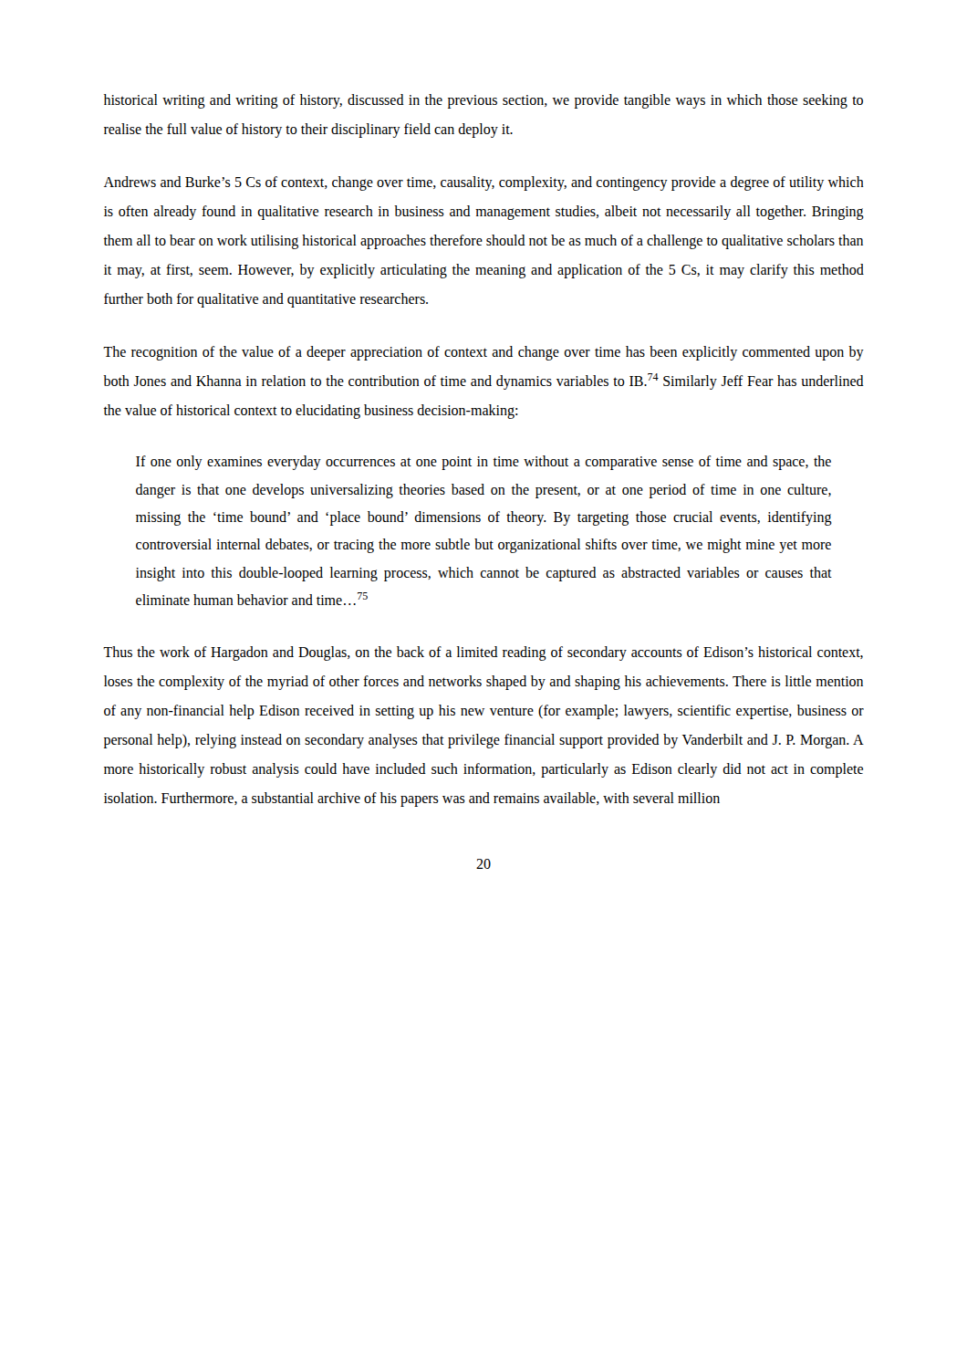historical writing and writing of history, discussed in the previous section, we provide tangible ways in which those seeking to realise the full value of history to their disciplinary field can deploy it.
Andrews and Burke’s 5 Cs of context, change over time, causality, complexity, and contingency provide a degree of utility which is often already found in qualitative research in business and management studies, albeit not necessarily all together. Bringing them all to bear on work utilising historical approaches therefore should not be as much of a challenge to qualitative scholars than it may, at first, seem. However, by explicitly articulating the meaning and application of the 5 Cs, it may clarify this method further both for qualitative and quantitative researchers.
The recognition of the value of a deeper appreciation of context and change over time has been explicitly commented upon by both Jones and Khanna in relation to the contribution of time and dynamics variables to IB.74 Similarly Jeff Fear has underlined the value of historical context to elucidating business decision-making:
If one only examines everyday occurrences at one point in time without a comparative sense of time and space, the danger is that one develops universalizing theories based on the present, or at one period of time in one culture, missing the ‘time bound’ and ‘place bound’ dimensions of theory. By targeting those crucial events, identifying controversial internal debates, or tracing the more subtle but organizational shifts over time, we might mine yet more insight into this double-looped learning process, which cannot be captured as abstracted variables or causes that eliminate human behavior and time…75
Thus the work of Hargadon and Douglas, on the back of a limited reading of secondary accounts of Edison’s historical context, loses the complexity of the myriad of other forces and networks shaped by and shaping his achievements. There is little mention of any non-financial help Edison received in setting up his new venture (for example; lawyers, scientific expertise, business or personal help), relying instead on secondary analyses that privilege financial support provided by Vanderbilt and J. P. Morgan. A more historically robust analysis could have included such information, particularly as Edison clearly did not act in complete isolation. Furthermore, a substantial archive of his papers was and remains available, with several million
20